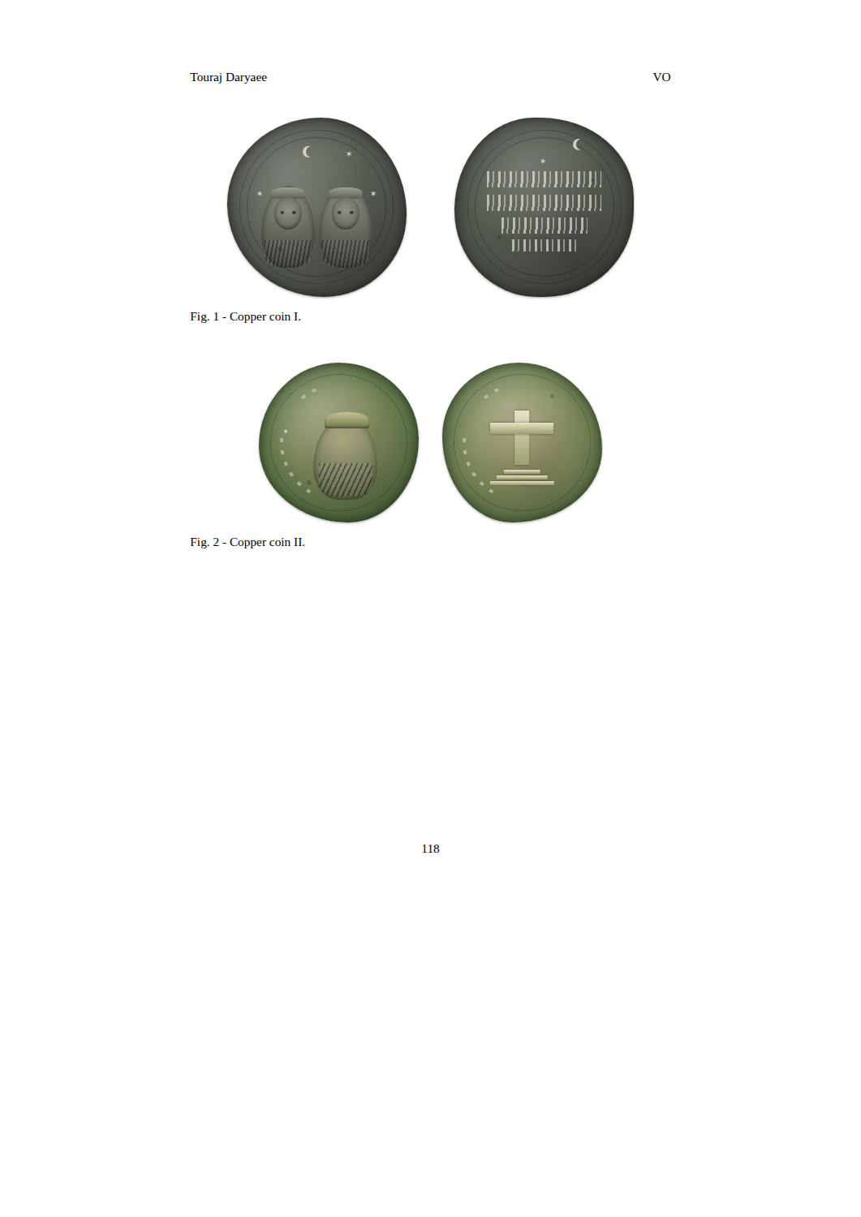Touraj Daryaee VO
✶ ✶ ✶
✶
Fig. 1 - Copper coin I.
✶
Fig. 2 - Copper coin II.
118